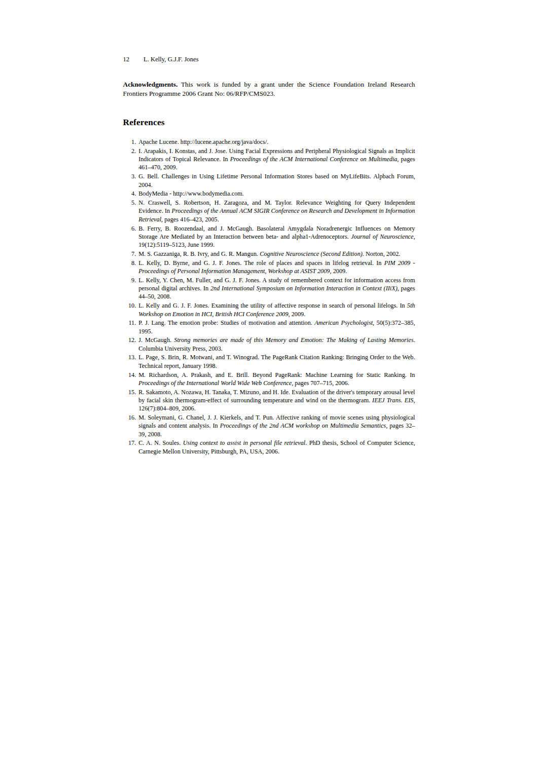12 L. Kelly, G.J.F. Jones
Acknowledgments. This work is funded by a grant under the Science Foundation Ireland Research Frontiers Programme 2006 Grant No: 06/RFP/CMS023.
References
Apache Lucene. http://lucene.apache.org/java/docs/.
I. Arapakis, I. Konstas, and J. Jose. Using Facial Expressions and Peripheral Physiological Signals as Implicit Indicators of Topical Relevance. In Proceedings of the ACM International Conference on Multimedia, pages 461–470, 2009.
G. Bell. Challenges in Using Lifetime Personal Information Stores based on MyLifeBits. Alpbach Forum, 2004.
BodyMedia - http://www.bodymedia.com.
N. Craswell, S. Robertson, H. Zaragoza, and M. Taylor. Relevance Weighting for Query Independent Evidence. In Proceedings of the Annual ACM SIGIR Conference on Research and Development in Information Retrieval, pages 416–423, 2005.
B. Ferry, B. Roozendaal, and J. McGaugh. Basolateral Amygdala Noradrenergic Influences on Memory Storage Are Mediated by an Interaction between beta- and alpha1-Adrenoceptors. Journal of Neuroscience, 19(12):5119–5123, June 1999.
M. S. Gazzaniga, R. B. Ivry, and G. R. Mangun. Cognitive Neuroscience (Second Edition). Norton, 2002.
L. Kelly, D. Byrne, and G. J. F. Jones. The role of places and spaces in lifelog retrieval. In PIM 2009 - Proceedings of Personal Information Management, Workshop at ASIST 2009, 2009.
L. Kelly, Y. Chen, M. Fuller, and G. J. F. Jones. A study of remembered context for information access from personal digital archives. In 2nd International Symposium on Information Interaction in Context (IIiX), pages 44–50, 2008.
L. Kelly and G. J. F. Jones. Examining the utility of affective response in search of personal lifelogs. In 5th Workshop on Emotion in HCI, British HCI Conference 2009, 2009.
P. J. Lang. The emotion probe: Studies of motivation and attention. American Psychologist, 50(5):372–385, 1995.
J. McGaugh. Strong memories are made of this Memory and Emotion: The Making of Lasting Memories. Columbia University Press, 2003.
L. Page, S. Brin, R. Motwani, and T. Winograd. The PageRank Citation Ranking: Bringing Order to the Web. Technical report, January 1998.
M. Richardson, A. Prakash, and E. Brill. Beyond PageRank: Machine Learning for Static Ranking. In Proceedings of the International World Wide Web Conference, pages 707–715, 2006.
R. Sakamoto, A. Nozawa, H. Tanaka, T. Mizuno, and H. Ide. Evaluation of the driver's temporary arousal level by facial skin thermogram-effect of surrounding temperature and wind on the thermogram. IEEJ Trans. EIS, 126(7):804–809, 2006.
M. Soleymani, G. Chanel, J. J. Kierkels, and T. Pun. Affective ranking of movie scenes using physiological signals and content analysis. In Proceedings of the 2nd ACM workshop on Multimedia Semantics, pages 32–39, 2008.
C. A. N. Soules. Using context to assist in personal file retrieval. PhD thesis, School of Computer Science, Carnegie Mellon University, Pittsburgh, PA, USA, 2006.